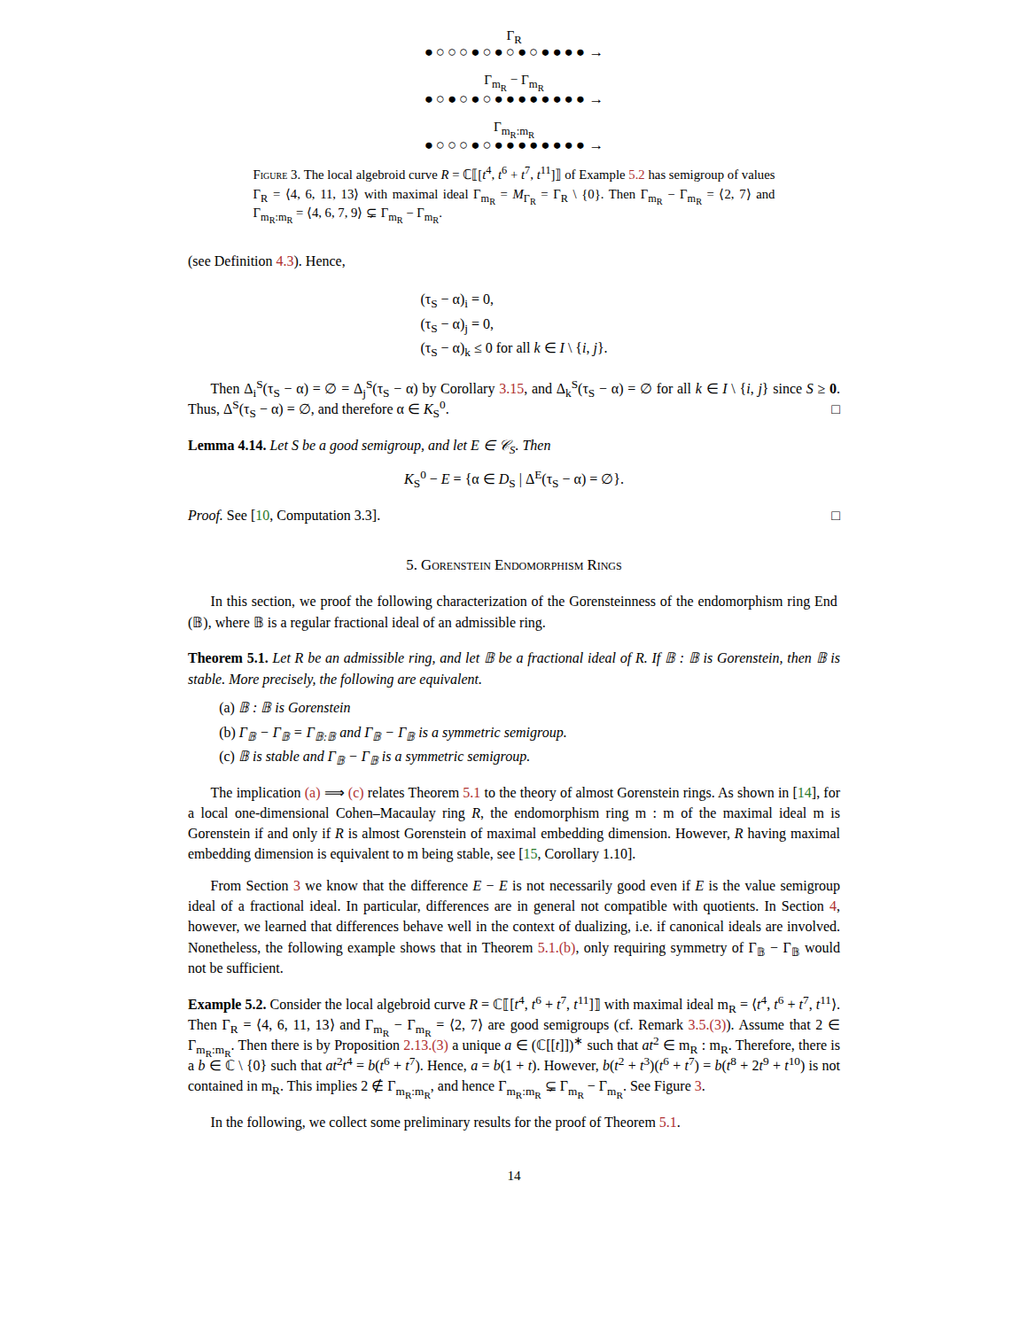ΓR ●○○○●○●○●○●●●●→
ΓmR − ΓmR ●○●○●○●●●●●●●●→
ΓmR:mR ●○○○●○●●●●●●●●→
Figure 3. The local algebroid curve R = ℂ⟦[t4, t6 + t7, t11]⟧ of Example 5.2 has semigroup of values ΓR = ⟨4, 6, 11, 13⟩ with maximal ideal ΓmR = MΓR = ΓR \ {0}. Then ΓmR − ΓmR = ⟨2, 7⟩ and ΓmR:mR = ⟨4, 6, 7, 9⟩ ⊊ ΓmR − ΓmR.
(see Definition 4.3). Hence,
(τS − α)i = 0,
(τS − α)j = 0,
(τS − α)k ≤ 0 for all k ∈ I \ {i, j}.
Then ΔiS(τS − α) = ∅ = ΔjS(τS − α) by Corollary 3.15, and ΔkS(τS − α) = ∅ for all k ∈ I \ {i, j} since S ≥ 0. Thus, ΔS(τS − α) = ∅, and therefore α ∈ KS0. □
Lemma 4.14. Let S be a good semigroup, and let E ∈ 𝒞S. Then
KS0 − E = {α ∈ DS | ΔE(τS − α) = ∅}.
Proof. See [10, Computation 3.3]. □
5. Gorenstein Endomorphism Rings
In this section, we proof the following characterization of the Gorensteinness of the endomorphism ring End (𝔹), where 𝔹 is a regular fractional ideal of an admissible ring.
Theorem 5.1. Let R be an admissible ring, and let 𝔹 be a fractional ideal of R. If 𝔹 : 𝔹 is Gorenstein, then 𝔹 is stable. More precisely, the following are equivalent.
(a) 𝔹 : 𝔹 is Gorenstein
(b) Γ𝔹 − Γ𝔹 = Γ𝔹:𝔹 and Γ𝔹 − Γ𝔹 is a symmetric semigroup.
(c) 𝔹 is stable and Γ𝔹 − Γ𝔹 is a symmetric semigroup.
The implication (a) ⟹ (c) relates Theorem 5.1 to the theory of almost Gorenstein rings. As shown in [14], for a local one-dimensional Cohen–Macaulay ring R, the endomorphism ring m : m of the maximal ideal m is Gorenstein if and only if R is almost Gorenstein of maximal embedding dimension. However, R having maximal embedding dimension is equivalent to m being stable, see [15, Corollary 1.10].
From Section 3 we know that the difference E − E is not necessarily good even if E is the value semigroup ideal of a fractional ideal. In particular, differences are in general not compatible with quotients. In Section 4, however, we learned that differences behave well in the context of dualizing, i.e. if canonical ideals are involved. Nonetheless, the following example shows that in Theorem 5.1.(b), only requiring symmetry of Γ𝔹 − Γ𝔹 would not be sufficient.
Example 5.2. Consider the local algebroid curve R = ℂ⟦[t4, t6 + t7, t11]⟧ with maximal ideal mR = ⟨t4, t6 + t7, t11⟩. Then ΓR = ⟨4, 6, 11, 13⟩ and ΓmR − ΓmR = ⟨2, 7⟩ are good semigroups (cf. Remark 3.5.(3)). Assume that 2 ∈ ΓmR:mR. Then there is by Proposition 2.13.(3) a unique a ∈ (ℂ[[t]])∗ such that at2 ∈ mR : mR. Therefore, there is a b ∈ ℂ \ {0} such that at2t4 = b(t6 + t7). Hence, a = b(1 + t). However, b(t2 + t3)(t6 + t7) = b(t8 + 2t9 + t10) is not contained in mR. This implies 2 ∉ ΓmR:mR, and hence ΓmR:mR ⊊ ΓmR − ΓmR. See Figure 3.
In the following, we collect some preliminary results for the proof of Theorem 5.1.
14